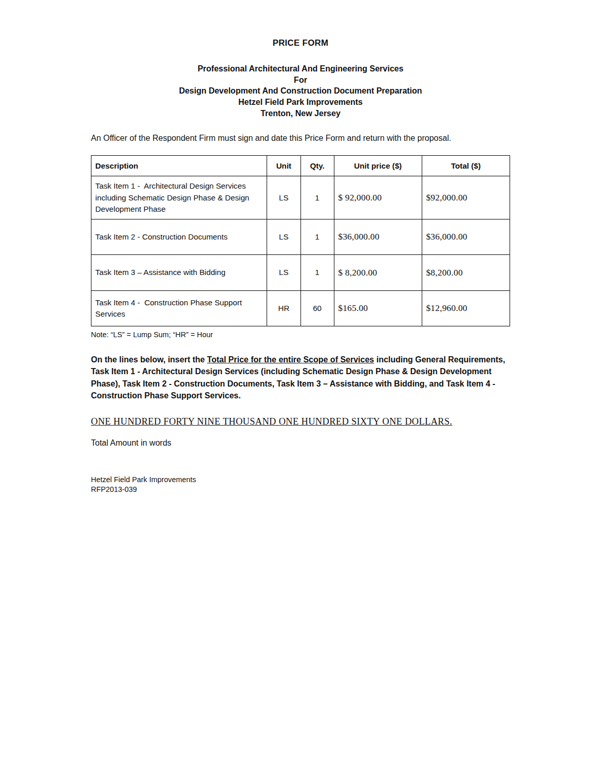PRICE FORM
Professional Architectural And Engineering Services
For
Design Development And Construction Document Preparation
Hetzel Field Park Improvements
Trenton, New Jersey
An Officer of the Respondent Firm must sign and date this Price Form and return with the proposal.
| Description | Unit | Qty. | Unit price ($) | Total ($) |
| --- | --- | --- | --- | --- |
| Task Item 1 - Architectural Design Services including Schematic Design Phase & Design Development Phase | LS | 1 | $ 92,000.00 | $92,000.00 |
| Task Item 2 - Construction Documents | LS | 1 | $36,000.00 | $36,000.00 |
| Task Item 3 – Assistance with Bidding | LS | 1 | $ 8,200.00 | $8,200.00 |
| Task Item 4 - Construction Phase Support Services | HR | 60 | $165.00 | $12,960.00 |
Note: “LS” = Lump Sum; “HR” = Hour
On the lines below, insert the Total Price for the entire Scope of Services including General Requirements, Task Item 1 - Architectural Design Services (including Schematic Design Phase & Design Development Phase), Task Item 2 - Construction Documents, Task Item 3 – Assistance with Bidding, and Task Item 4 - Construction Phase Support Services.
ONE HUNDRED FORTY NINE THOUSAND ONE HUNDRED SIXTY ONE DOLLARS.
Total Amount in words
Hetzel Field Park Improvements
RFP2013-039